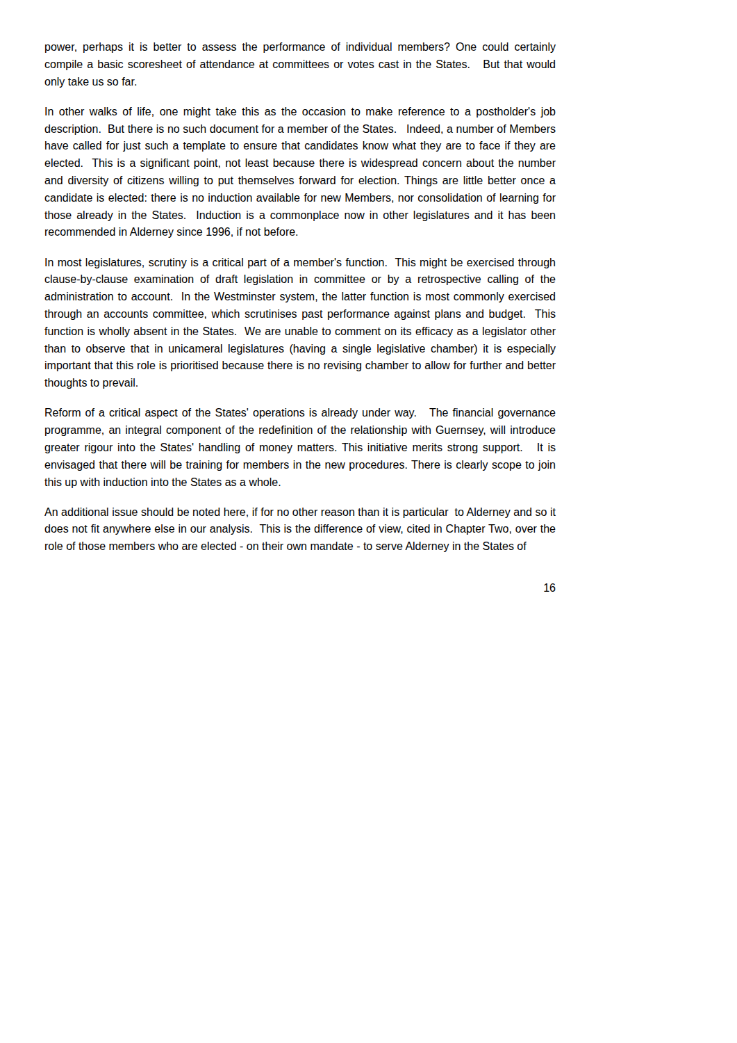power, perhaps it is better to assess the performance of individual members? One could certainly compile a basic scoresheet of attendance at committees or votes cast in the States. But that would only take us so far.
In other walks of life, one might take this as the occasion to make reference to a postholder's job description. But there is no such document for a member of the States. Indeed, a number of Members have called for just such a template to ensure that candidates know what they are to face if they are elected. This is a significant point, not least because there is widespread concern about the number and diversity of citizens willing to put themselves forward for election. Things are little better once a candidate is elected: there is no induction available for new Members, nor consolidation of learning for those already in the States. Induction is a commonplace now in other legislatures and it has been recommended in Alderney since 1996, if not before.
In most legislatures, scrutiny is a critical part of a member's function. This might be exercised through clause-by-clause examination of draft legislation in committee or by a retrospective calling of the administration to account. In the Westminster system, the latter function is most commonly exercised through an accounts committee, which scrutinises past performance against plans and budget. This function is wholly absent in the States. We are unable to comment on its efficacy as a legislator other than to observe that in unicameral legislatures (having a single legislative chamber) it is especially important that this role is prioritised because there is no revising chamber to allow for further and better thoughts to prevail.
Reform of a critical aspect of the States' operations is already under way. The financial governance programme, an integral component of the redefinition of the relationship with Guernsey, will introduce greater rigour into the States' handling of money matters. This initiative merits strong support. It is envisaged that there will be training for members in the new procedures. There is clearly scope to join this up with induction into the States as a whole.
An additional issue should be noted here, if for no other reason than it is particular to Alderney and so it does not fit anywhere else in our analysis. This is the difference of view, cited in Chapter Two, over the role of those members who are elected - on their own mandate - to serve Alderney in the States of
16